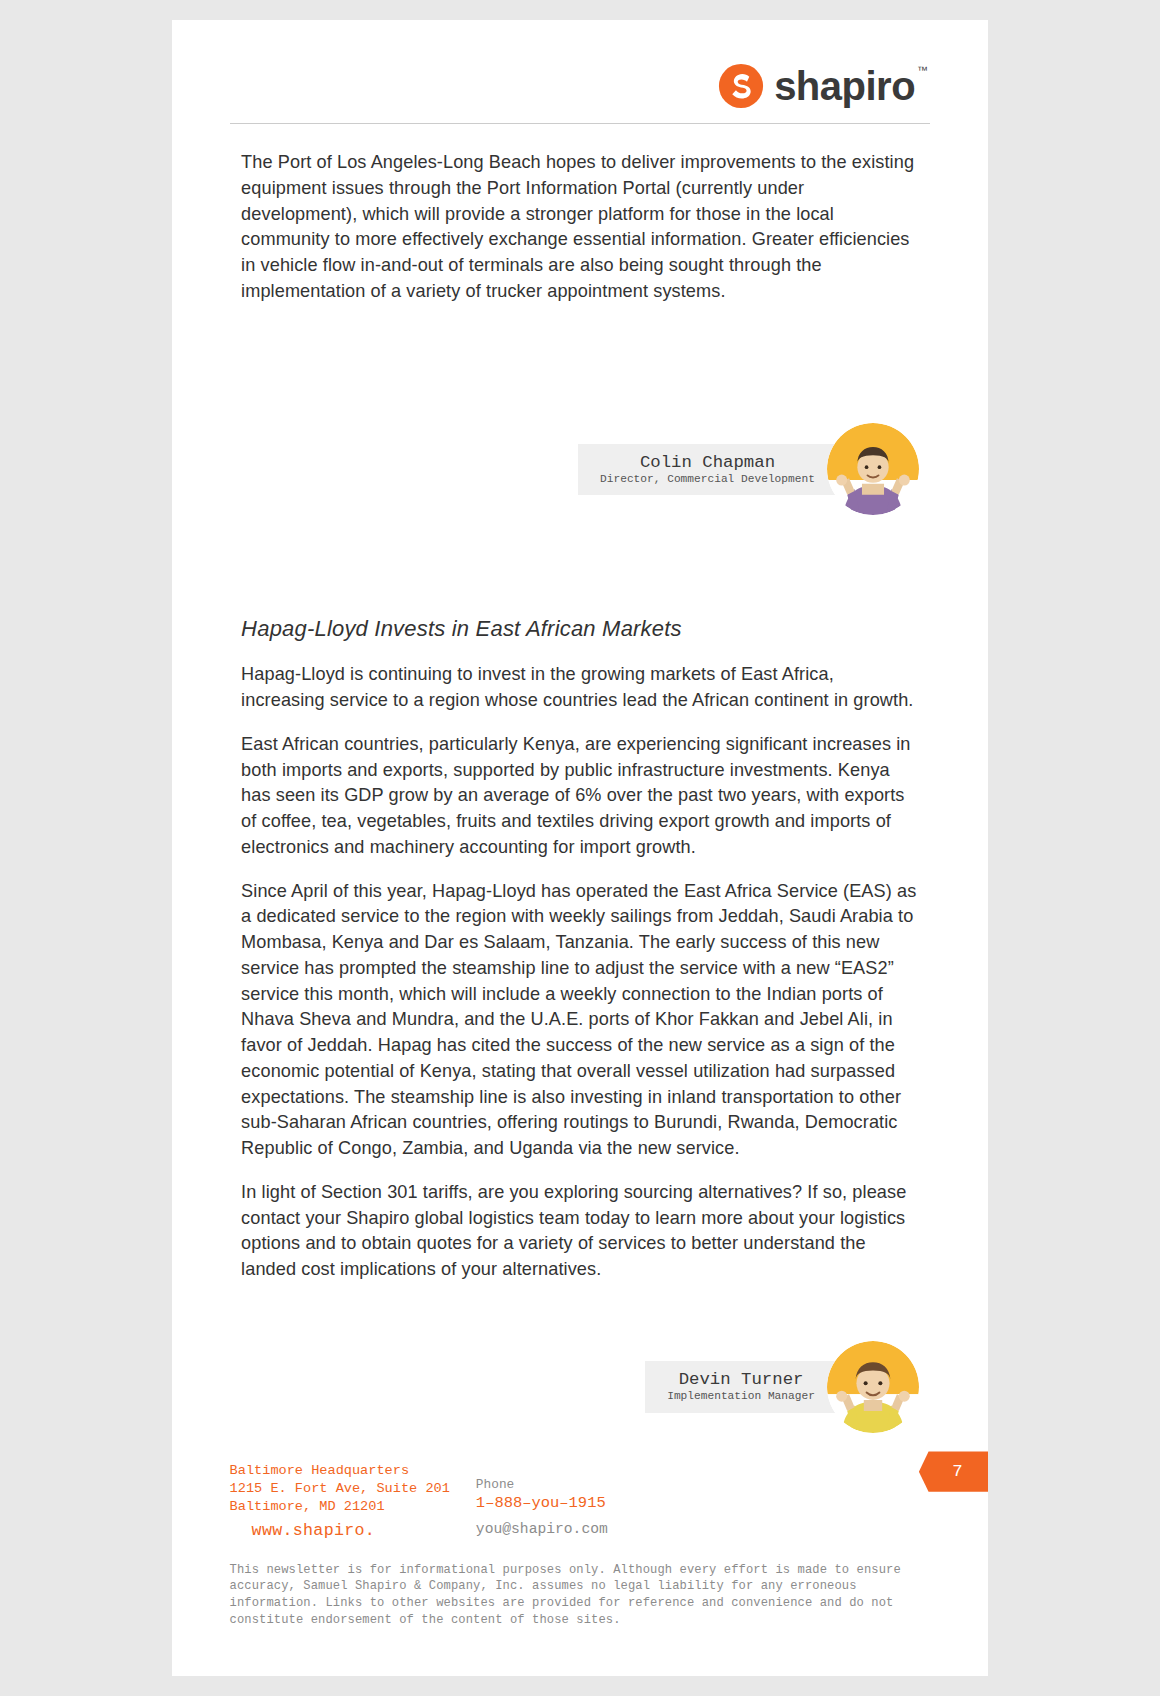shapiro™
The Port of Los Angeles-Long Beach hopes to deliver improvements to the existing equipment issues through the Port Information Portal (currently under development), which will provide a stronger platform for those in the local community to more effectively exchange essential information. Greater efficiencies in vehicle flow in-and-out of terminals are also being sought through the implementation of a variety of trucker appointment systems.
Colin Chapman
Director, Commercial Development
Hapag-Lloyd Invests in East African Markets
Hapag-Lloyd is continuing to invest in the growing markets of East Africa, increasing service to a region whose countries lead the African continent in growth.
East African countries, particularly Kenya, are experiencing significant increases in both imports and exports, supported by public infrastructure investments. Kenya has seen its GDP grow by an average of 6% over the past two years, with exports of coffee, tea, vegetables, fruits and textiles driving export growth and imports of electronics and machinery accounting for import growth.
Since April of this year, Hapag-Lloyd has operated the East Africa Service (EAS) as a dedicated service to the region with weekly sailings from Jeddah, Saudi Arabia to Mombasa, Kenya and Dar es Salaam, Tanzania. The early success of this new service has prompted the steamship line to adjust the service with a new “EAS2” service this month, which will include a weekly connection to the Indian ports of Nhava Sheva and Mundra, and the U.A.E. ports of Khor Fakkan and Jebel Ali, in favor of Jeddah. Hapag has cited the success of the new service as a sign of the economic potential of Kenya, stating that overall vessel utilization had surpassed expectations. The steamship line is also investing in inland transportation to other sub-Saharan African countries, offering routings to Burundi, Rwanda, Democratic Republic of Congo, Zambia, and Uganda via the new service.
In light of Section 301 tariffs, are you exploring sourcing alternatives? If so, please contact your Shapiro global logistics team today to learn more about your logistics options and to obtain quotes for a variety of services to better understand the landed cost implications of your alternatives.
Devin Turner
Implementation Manager
Baltimore Headquarters
1215 E. Fort Ave, Suite 201
Baltimore, MD 21201 www.shapiro.
Phone 1–888–you–1915 you@shapiro.com
7
This newsletter is for informational purposes only. Although every effort is made to ensure accuracy, Samuel Shapiro & Company, Inc. assumes no legal liability for any erroneous information. Links to other websites are provided for reference and convenience and do not constitute endorsement of the content of those sites.